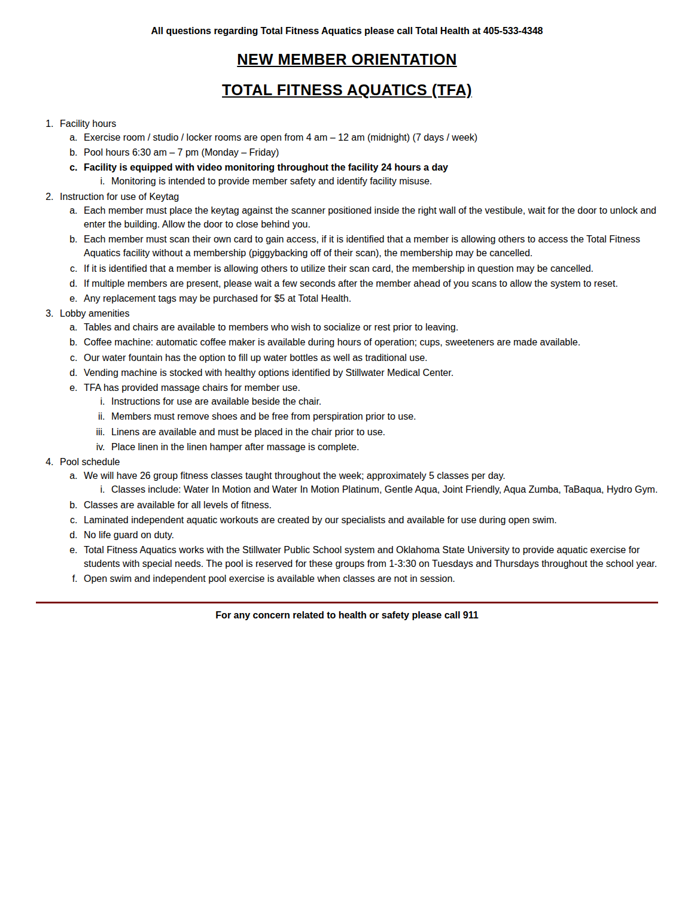All questions regarding Total Fitness Aquatics please call Total Health at 405-533-4348
NEW MEMBER ORIENTATION
TOTAL FITNESS AQUATICS (TFA)
Facility hours
Exercise room / studio / locker rooms are open from 4 am – 12 am (midnight) (7 days / week)
Pool hours 6:30 am – 7 pm (Monday – Friday)
Facility is equipped with video monitoring throughout the facility 24 hours a day
Monitoring is intended to provide member safety and identify facility misuse.
Instruction for use of Keytag
Each member must place the keytag against the scanner positioned inside the right wall of the vestibule, wait for the door to unlock and enter the building. Allow the door to close behind you.
Each member must scan their own card to gain access, if it is identified that a member is allowing others to access the Total Fitness Aquatics facility without a membership (piggybacking off of their scan), the membership may be cancelled.
If it is identified that a member is allowing others to utilize their scan card, the membership in question may be cancelled.
If multiple members are present, please wait a few seconds after the member ahead of you scans to allow the system to reset.
Any replacement tags may be purchased for $5 at Total Health.
Lobby amenities
Tables and chairs are available to members who wish to socialize or rest prior to leaving.
Coffee machine: automatic coffee maker is available during hours of operation; cups, sweeteners are made available.
Our water fountain has the option to fill up water bottles as well as traditional use.
Vending machine is stocked with healthy options identified by Stillwater Medical Center.
TFA has provided massage chairs for member use.
Instructions for use are available beside the chair.
Members must remove shoes and be free from perspiration prior to use.
Linens are available and must be placed in the chair prior to use.
Place linen in the linen hamper after massage is complete.
Pool schedule
We will have 26 group fitness classes taught throughout the week; approximately 5 classes per day.
Classes include: Water In Motion and Water In Motion Platinum, Gentle Aqua, Joint Friendly, Aqua Zumba, TaBaqua, Hydro Gym.
Classes are available for all levels of fitness.
Laminated independent aquatic workouts are created by our specialists and available for use during open swim.
No life guard on duty.
Total Fitness Aquatics works with the Stillwater Public School system and Oklahoma State University to provide aquatic exercise for students with special needs. The pool is reserved for these groups from 1-3:30 on Tuesdays and Thursdays throughout the school year.
Open swim and independent pool exercise is available when classes are not in session.
For any concern related to health or safety please call 911